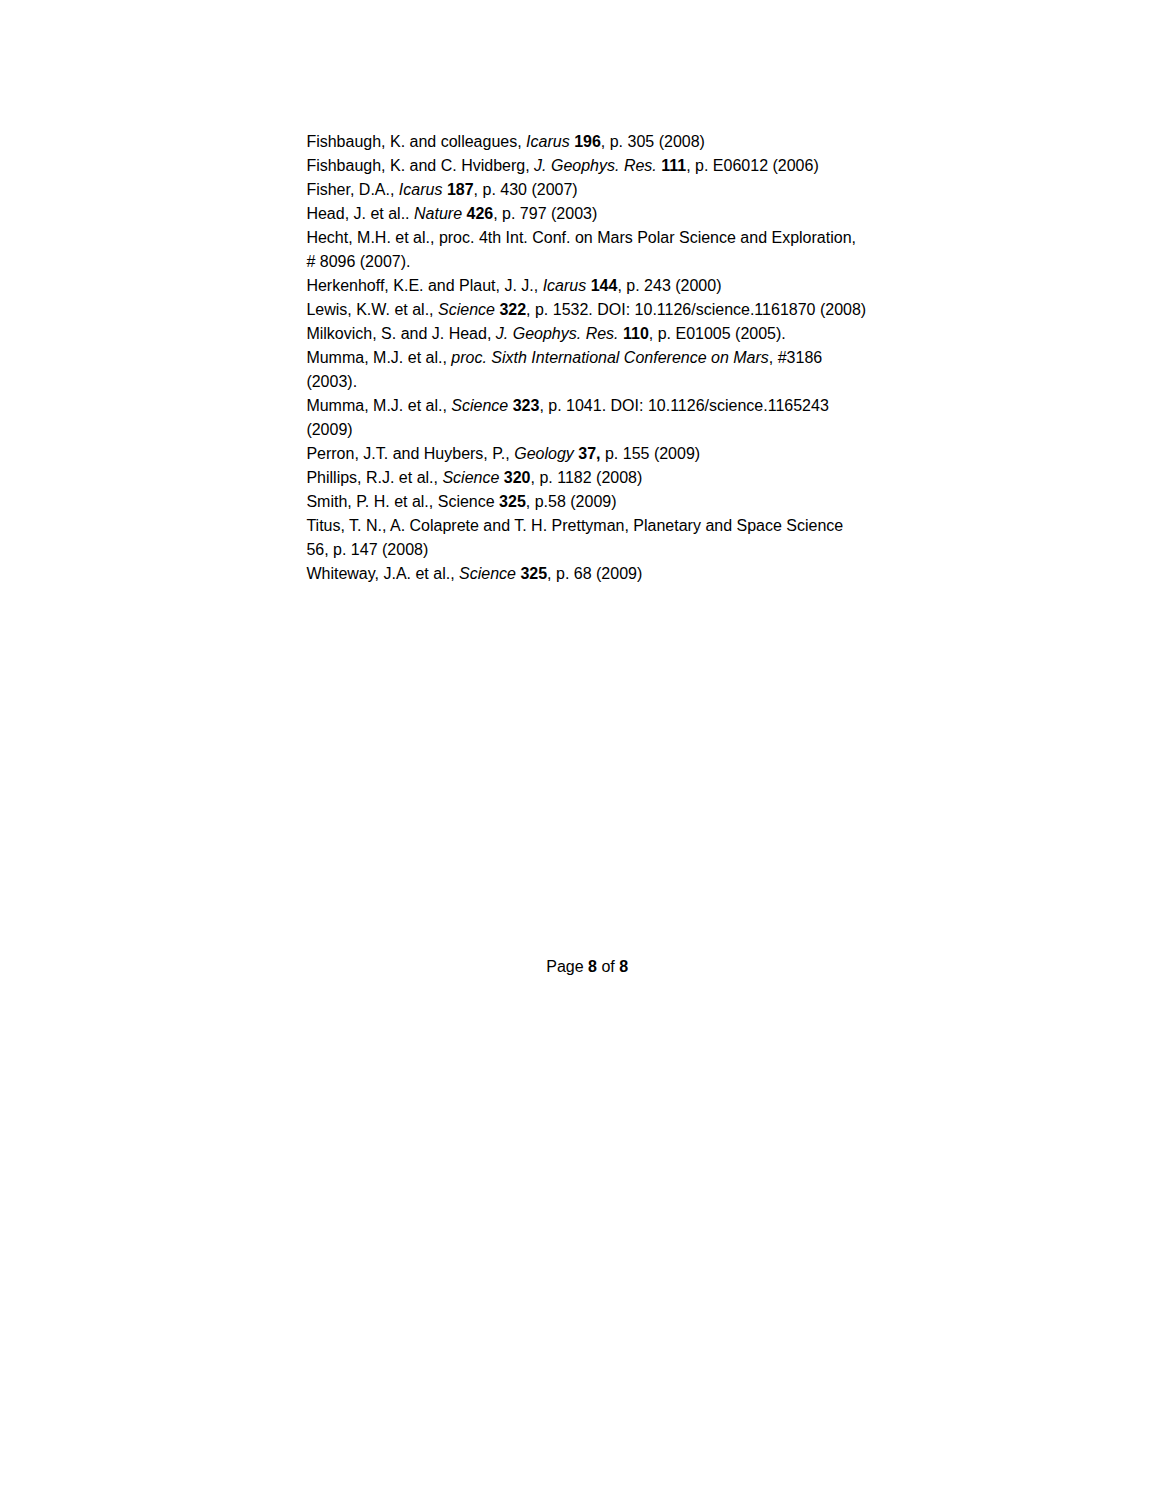Fishbaugh, K. and colleagues, Icarus 196, p. 305 (2008)
Fishbaugh, K. and C. Hvidberg, J. Geophys. Res. 111, p. E06012 (2006)
Fisher, D.A., Icarus 187, p. 430 (2007)
Head, J. et al.. Nature 426, p. 797 (2003)
Hecht, M.H. et al., proc. 4th Int. Conf. on Mars Polar Science and Exploration, # 8096 (2007).
Herkenhoff, K.E. and Plaut, J. J., Icarus 144, p. 243 (2000)
Lewis, K.W. et al., Science 322, p. 1532. DOI: 10.1126/science.1161870 (2008)
Milkovich, S. and J. Head, J. Geophys. Res. 110, p. E01005 (2005).
Mumma, M.J. et al., proc. Sixth International Conference on Mars, #3186 (2003).
Mumma, M.J. et al., Science 323, p. 1041. DOI: 10.1126/science.1165243 (2009)
Perron, J.T. and Huybers, P., Geology 37, p. 155 (2009)
Phillips, R.J. et al., Science 320, p. 1182 (2008)
Smith, P. H. et al., Science 325, p.58 (2009)
Titus, T. N., A. Colaprete and T. H. Prettyman, Planetary and Space Science 56, p. 147 (2008)
Whiteway, J.A. et al., Science 325, p. 68 (2009)
Page 8 of 8